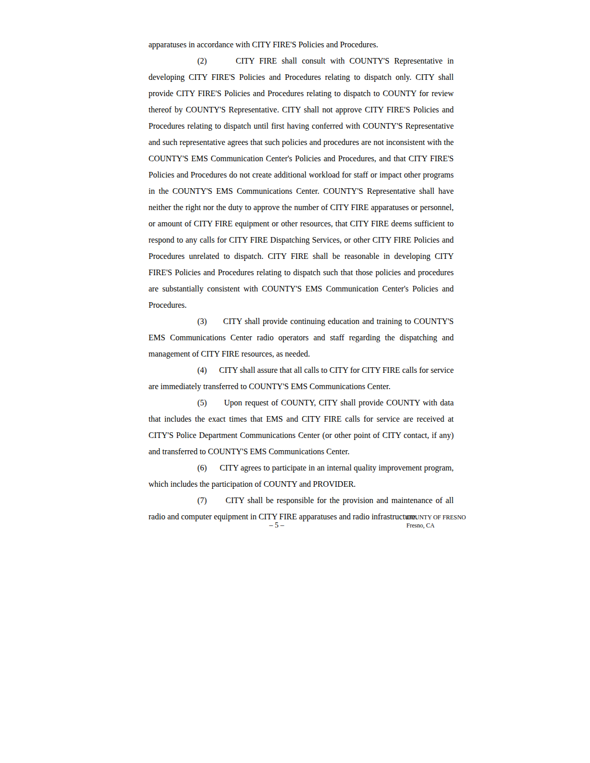apparatuses in accordance with CITY FIRE'S Policies and Procedures.
(2) CITY FIRE shall consult with COUNTY'S Representative in developing CITY FIRE'S Policies and Procedures relating to dispatch only. CITY shall provide CITY FIRE'S Policies and Procedures relating to dispatch to COUNTY for review thereof by COUNTY'S Representative. CITY shall not approve CITY FIRE'S Policies and Procedures relating to dispatch until first having conferred with COUNTY'S Representative and such representative agrees that such policies and procedures are not inconsistent with the COUNTY'S EMS Communication Center's Policies and Procedures, and that CITY FIRE'S Policies and Procedures do not create additional workload for staff or impact other programs in the COUNTY'S EMS Communications Center. COUNTY'S Representative shall have neither the right nor the duty to approve the number of CITY FIRE apparatuses or personnel, or amount of CITY FIRE equipment or other resources, that CITY FIRE deems sufficient to respond to any calls for CITY FIRE Dispatching Services, or other CITY FIRE Policies and Procedures unrelated to dispatch. CITY FIRE shall be reasonable in developing CITY FIRE'S Policies and Procedures relating to dispatch such that those policies and procedures are substantially consistent with COUNTY'S EMS Communication Center's Policies and Procedures.
(3) CITY shall provide continuing education and training to COUNTY'S EMS Communications Center radio operators and staff regarding the dispatching and management of CITY FIRE resources, as needed.
(4) CITY shall assure that all calls to CITY for CITY FIRE calls for service are immediately transferred to COUNTY'S EMS Communications Center.
(5) Upon request of COUNTY, CITY shall provide COUNTY with data that includes the exact times that EMS and CITY FIRE calls for service are received at CITY'S Police Department Communications Center (or other point of CITY contact, if any) and transferred to COUNTY'S EMS Communications Center.
(6) CITY agrees to participate in an internal quality improvement program, which includes the participation of COUNTY and PROVIDER.
(7) CITY shall be responsible for the provision and maintenance of all radio and computer equipment in CITY FIRE apparatuses and radio infrastructure.
– 5 –
COUNTY OF FRESNO
Fresno, CA